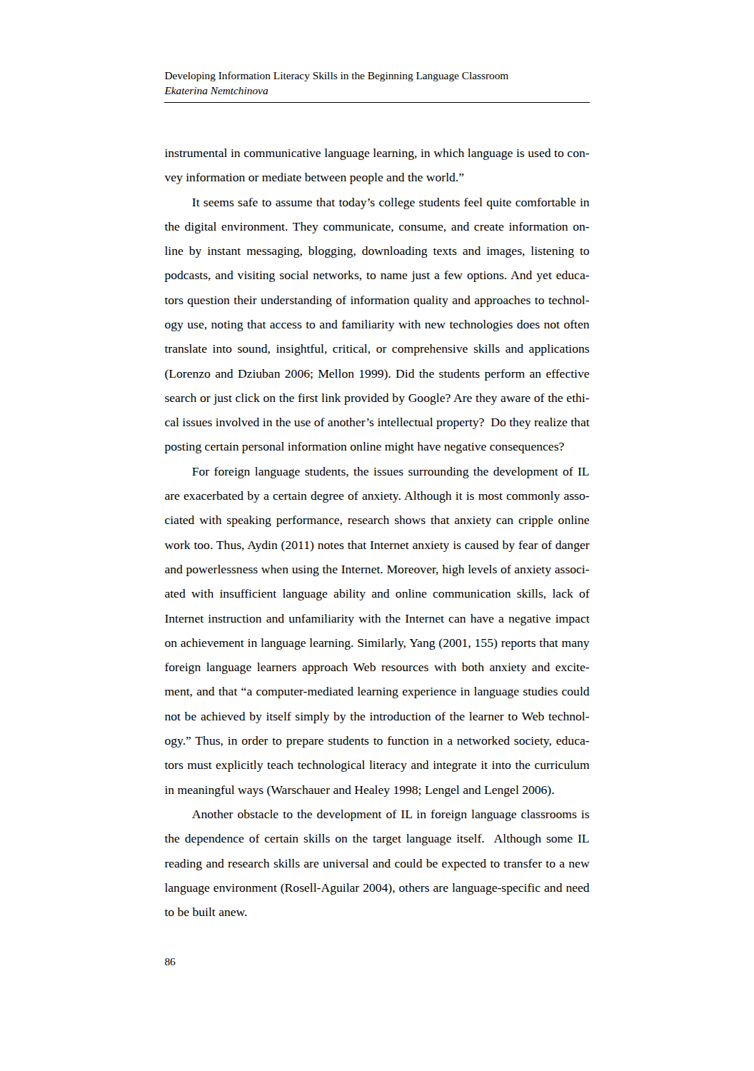Developing Information Literacy Skills in the Beginning Language Classroom Ekaterina Nemtchinova
instrumental in communicative language learning, in which language is used to convey information or mediate between people and the world.”
It seems safe to assume that today’s college students feel quite comfortable in the digital environment. They communicate, consume, and create information online by instant messaging, blogging, downloading texts and images, listening to podcasts, and visiting social networks, to name just a few options. And yet educators question their understanding of information quality and approaches to technology use, noting that access to and familiarity with new technologies does not often translate into sound, insightful, critical, or comprehensive skills and applications (Lorenzo and Dziuban 2006; Mellon 1999). Did the students perform an effective search or just click on the first link provided by Google? Are they aware of the ethical issues involved in the use of another’s intellectual property? Do they realize that posting certain personal information online might have negative consequences?
For foreign language students, the issues surrounding the development of IL are exacerbated by a certain degree of anxiety. Although it is most commonly associated with speaking performance, research shows that anxiety can cripple online work too. Thus, Aydin (2011) notes that Internet anxiety is caused by fear of danger and powerlessness when using the Internet. Moreover, high levels of anxiety associated with insufficient language ability and online communication skills, lack of Internet instruction and unfamiliarity with the Internet can have a negative impact on achievement in language learning. Similarly, Yang (2001, 155) reports that many foreign language learners approach Web resources with both anxiety and excitement, and that “a computer-mediated learning experience in language studies could not be achieved by itself simply by the introduction of the learner to Web technology.” Thus, in order to prepare students to function in a networked society, educators must explicitly teach technological literacy and integrate it into the curriculum in meaningful ways (Warschauer and Healey 1998; Lengel and Lengel 2006).
Another obstacle to the development of IL in foreign language classrooms is the dependence of certain skills on the target language itself. Although some IL reading and research skills are universal and could be expected to transfer to a new language environment (Rosell-Aguilar 2004), others are language-specific and need to be built anew.
86